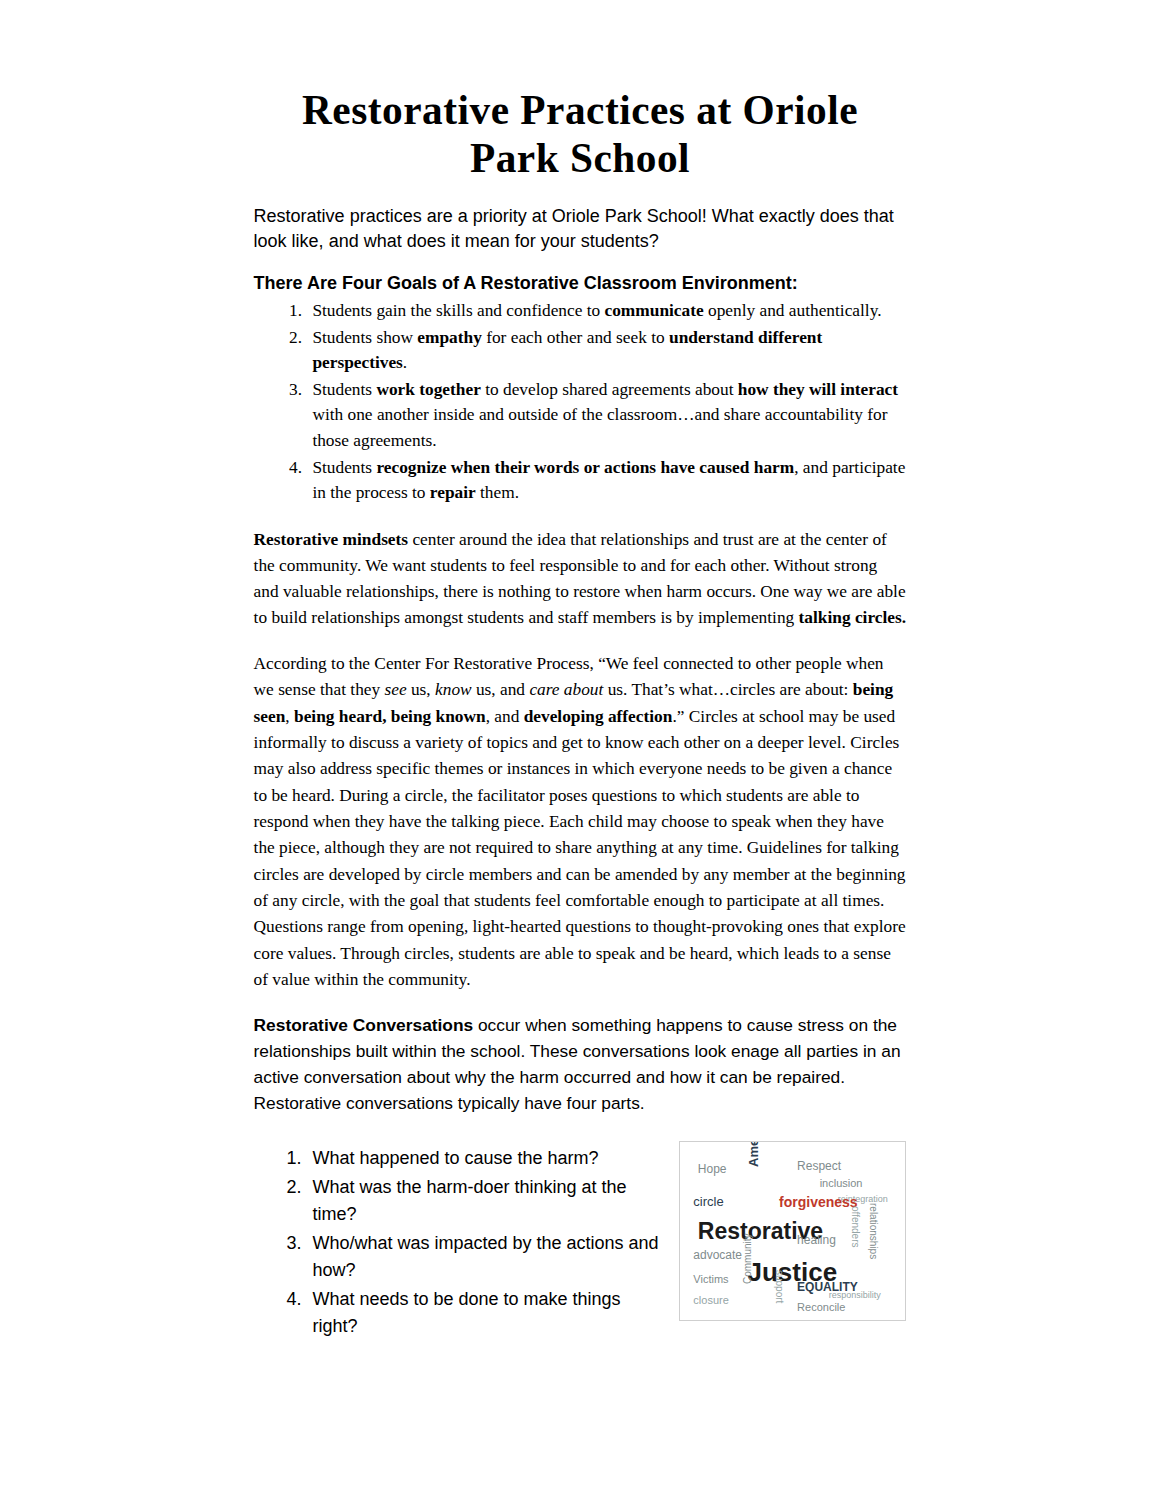Restorative Practices at Oriole Park School
Restorative practices are a priority at Oriole Park School! What exactly does that look like, and what does it mean for your students?
There Are Four Goals of A Restorative Classroom Environment:
Students gain the skills and confidence to communicate openly and authentically.
Students show empathy for each other and seek to understand different perspectives.
Students work together to develop shared agreements about how they will interact with one another inside and outside of the classroom…and share accountability for those agreements.
Students recognize when their words or actions have caused harm, and participate in the process to repair them.
Restorative mindsets center around the idea that relationships and trust are at the center of the community. We want students to feel responsible to and for each other. Without strong and valuable relationships, there is nothing to restore when harm occurs. One way we are able to build relationships amongst students and staff members is by implementing talking circles.
According to the Center For Restorative Process, “We feel connected to other people when we sense that they see us, know us, and care about us. That’s what…circles are about: being seen, being heard, being known, and developing affection.” Circles at school may be used informally to discuss a variety of topics and get to know each other on a deeper level. Circles may also address specific themes or instances in which everyone needs to be given a chance to be heard. During a circle, the facilitator poses questions to which students are able to respond when they have the talking piece. Each child may choose to speak when they have the piece, although they are not required to share anything at any time. Guidelines for talking circles are developed by circle members and can be amended by any member at the beginning of any circle, with the goal that students feel comfortable enough to participate at all times. Questions range from opening, light-hearted questions to thought-provoking ones that explore core values. Through circles, students are able to speak and be heard, which leads to a sense of value within the community.
Restorative Conversations occur when something happens to cause stress on the relationships built within the school. These conversations look enage all parties in an active conversation about why the harm occurred and how it can be repaired. Restorative conversations typically have four parts.
What happened to cause the harm?
What was the harm-doer thinking at the time?
Who/what was impacted by the actions and how?
What needs to be done to make things right?
Hope Amends Respect inclusion reintegration circle forgiveness Restorative healing relationships offenders advocate Justice Victims closure Community EQUALITY responsibility Reconcile support